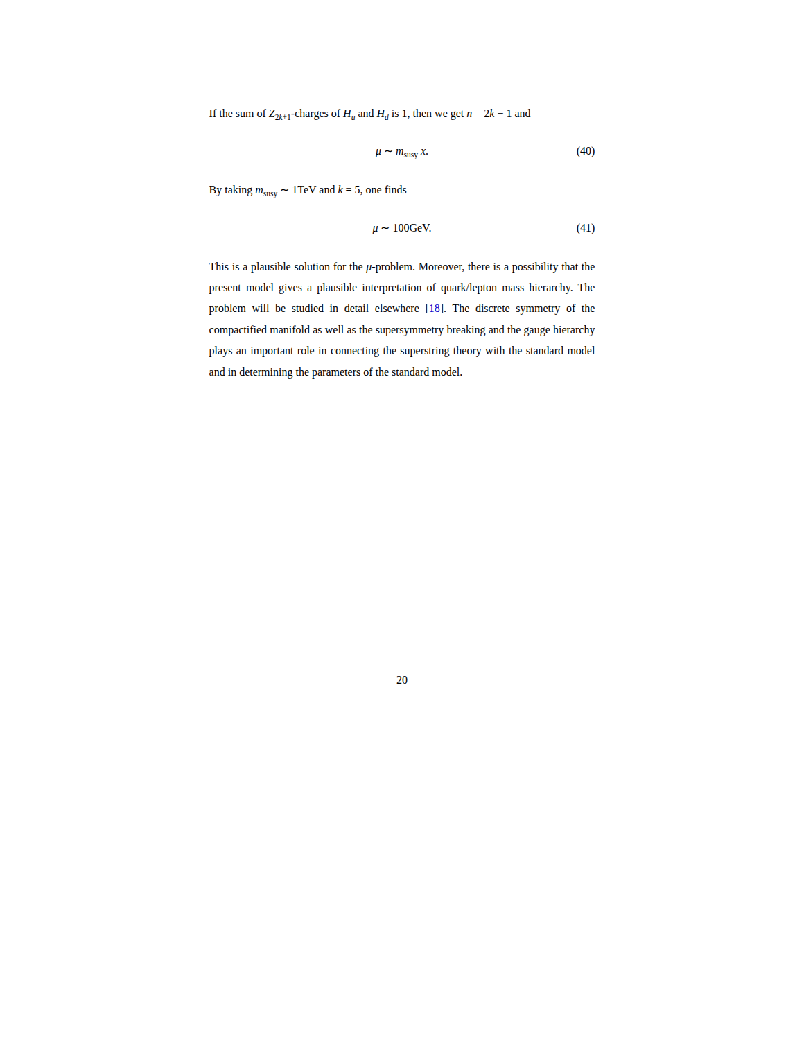If the sum of Z2k+1-charges of Hu and Hd is 1, then we get n = 2k − 1 and
μ ∼ msusy x. (40)
By taking msusy ∼ 1TeV and k = 5, one finds
μ ∼ 100GeV. (41)
This is a plausible solution for the μ-problem. Moreover, there is a possibility that the present model gives a plausible interpretation of quark/lepton mass hierarchy. The problem will be studied in detail elsewhere [18]. The discrete symmetry of the compactified manifold as well as the supersymmetry breaking and the gauge hierarchy plays an important role in connecting the superstring theory with the standard model and in determining the parameters of the standard model.
20